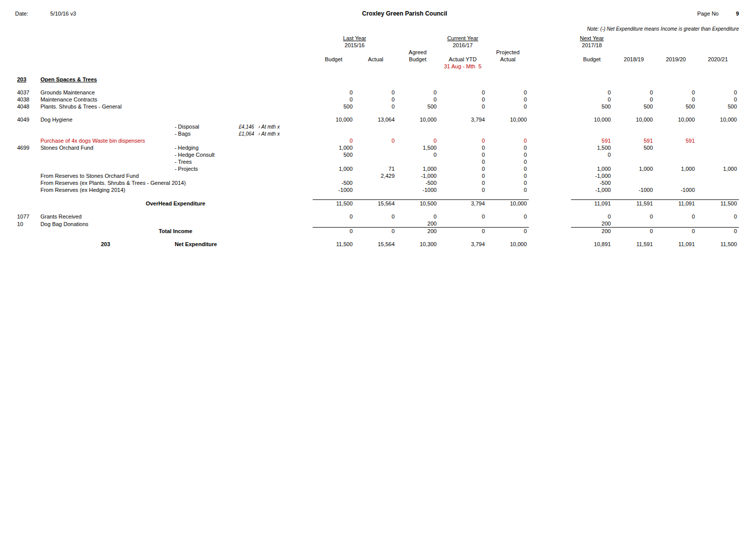Date:
5/10/16 v3
Croxley Green Parish Council
Page No 9
Note: (-) Net Expenditure means Income is greater than Expenditure
| | Last Year | Current Year | | Next Year | |
| | 2015/16 | 2016/17 | | 2017/18 | |
| | | | Agreed | | Projected | | |
| | Budget | Actual | Budget | Actual YTD | Actual | | Budget | 2018/19 | 2019/20 | 2020/21 |
| | | | | 31 Aug - Mth 5 | | |
| 203 | Open Spaces & Trees | |
| 4037 | Grounds Maintenance | 0 | 0 | 0 | 0 | 0 | | 0 | 0 | 0 | 0 |
| 4038 | Maintenance Contracts | 0 | 0 | 0 | 0 | 0 | | 0 | 0 | 0 | 0 |
| 4048 | Plants. Shrubs & Trees - General | 500 | 0 | 500 | 0 | 0 | | 500 | 500 | 500 | 500 |
| 4049 | Dog Hygiene | 10,000 | 13,064 | 10,000 | 3,794 | 10,000 | | 10,000 | 10,000 | 10,000 | 10,000 |
| | | - Disposal | £4,146 › At mth x | |
| | | - Bags | £1,064 › At mth x | |
| | Purchase of 4x dogs Waste bin dispensers | 0 | 0 | 0 | 0 | 0 | | 591 | 591 | 591 | |
| 4699 | Stones Orchard Fund | - Hedging | | 1,000 | | 1,500 | 0 | 0 | | 1,500 | 500 | | |
| | | - Hedge Consult | | 500 | | 0 | 0 | 0 | | 0 | | | |
| | | - Trees | | | | | 0 | 0 | | | | | |
| | | - Projects | | 1,000 | 71 | 1,000 | 0 | 0 | | 1,000 | 1,000 | 1,000 | 1,000 |
| | From Reserves to Stones Orchard Fund | | 2,429 | -1,000 | 0 | 0 | | -1,000 | | | |
| | From Reserves (ex Plants. Shrubs & Trees - General 2014) | -500 | | -500 | 0 | 0 | | -500 | | | |
| | From Reserves (ex Hedging 2014) | -1000 | | -1000 | 0 | 0 | | -1,000 | -1000 | -1000 | |
| | OverHead Expenditure | 11,500 | 15,564 | 10,500 | 3,794 | 10,000 | | 11,091 | 11,591 | 11,091 | 11,500 |
| 1077 | Grants Received | 0 | 0 | 0 | 0 | 0 | | 0 | 0 | 0 | 0 |
| 10 | Dog Bag Donations | | | 200 | | | | 200 | | | |
| | Total Income | 0 | 0 | 200 | 0 | 0 | | 200 | 0 | 0 | 0 |
| | 203 | Net Expenditure | 11,500 | 15,564 | 10,300 | 3,794 | 10,000 | | 10,891 | 11,591 | 11,091 | 11,500 |